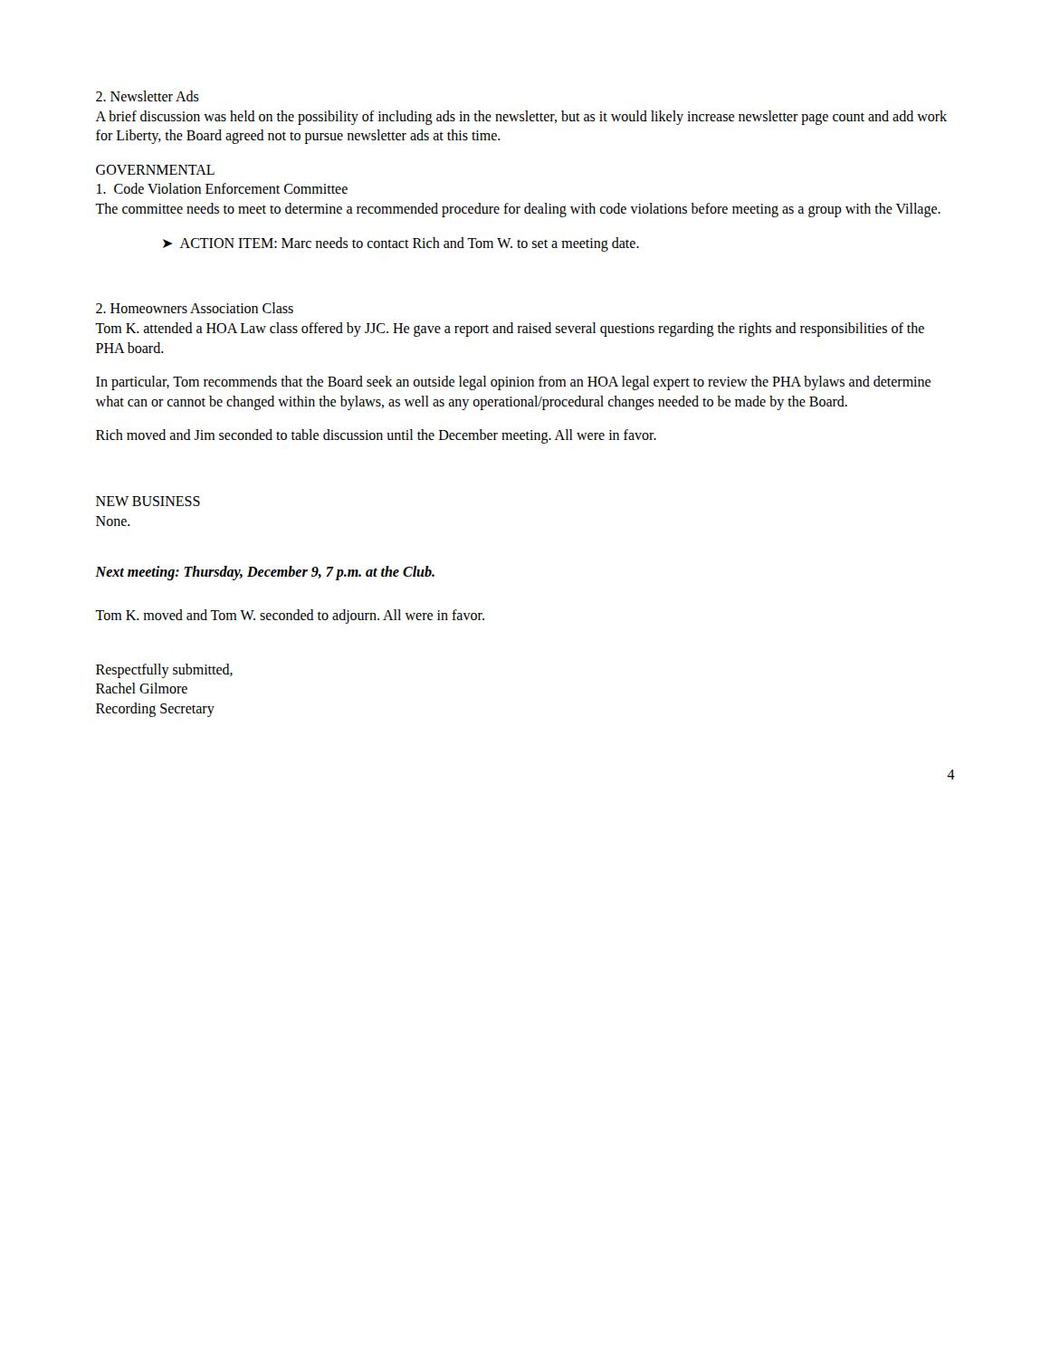2. Newsletter Ads
A brief discussion was held on the possibility of including ads in the newsletter, but as it would likely increase newsletter page count and add work for Liberty, the Board agreed not to pursue newsletter ads at this time.
GOVERNMENTAL
1. Code Violation Enforcement Committee
The committee needs to meet to determine a recommended procedure for dealing with code violations before meeting as a group with the Village.
➤ ACTION ITEM: Marc needs to contact Rich and Tom W. to set a meeting date.
2. Homeowners Association Class
Tom K. attended a HOA Law class offered by JJC. He gave a report and raised several questions regarding the rights and responsibilities of the PHA board.
In particular, Tom recommends that the Board seek an outside legal opinion from an HOA legal expert to review the PHA bylaws and determine what can or cannot be changed within the bylaws, as well as any operational/procedural changes needed to be made by the Board.
Rich moved and Jim seconded to table discussion until the December meeting. All were in favor.
NEW BUSINESS
None.
Next meeting: Thursday, December 9, 7 p.m. at the Club.
Tom K. moved and Tom W. seconded to adjourn. All were in favor.
Respectfully submitted,
Rachel Gilmore
Recording Secretary
4